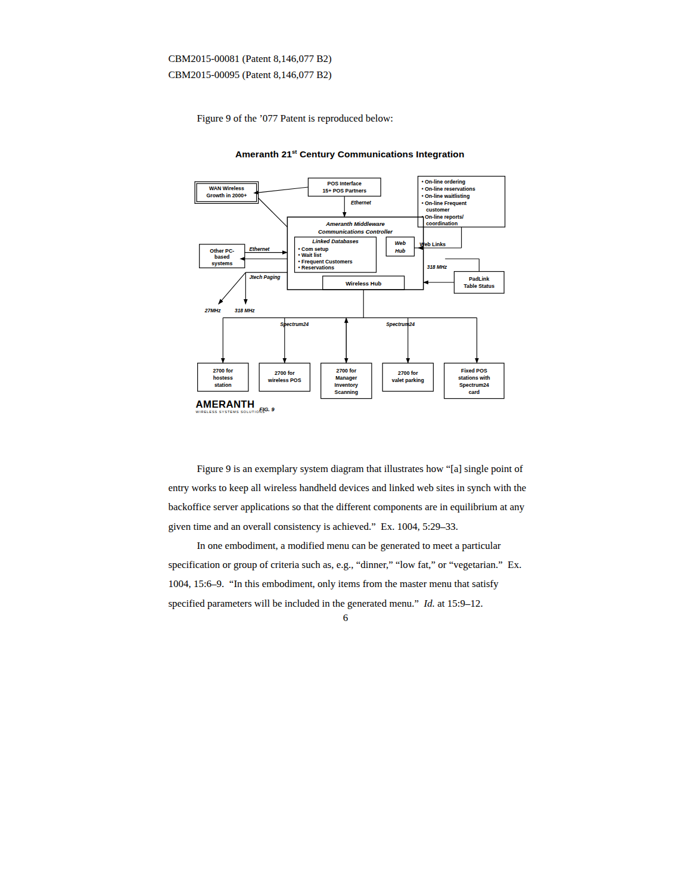CBM2015-00081 (Patent 8,146,077 B2)
CBM2015-00095 (Patent 8,146,077 B2)
Figure 9 of the ’077 Patent is reproduced below:
Ameranth 21st Century Communications Integration
WAN Wireless Growth in 2000+ POS Interface 15+ POS Partners Ethernet Ethernet • On-line ordering • On-line reservations • On-line waitlisting • On-line Frequent customer • On-line reports/ coordination Other PC- based systems Ameranth Middleware Communications Controller Linked Databases • Com setup • Wait list • Frequent Customers • Reservations Web Hub Web Links Wireless Hub PadLink Table Status Jtech Paging 27MHz 318 MHz 318 MHz Spectrum24 Spectrum24 2700 for hostess station 2700 for wireless POS 2700 for Manager Inventory Scanning 2700 for valet parking Fixed POS stations with Spectrum24 card AMERANTH WIRELESS SYSTEMS SOLUTIONS FIG. 9
Figure 9 is an exemplary system diagram that illustrates how “[a] single point of entry works to keep all wireless handheld devices and linked web sites in synch with the backoffice server applications so that the different components are in equilibrium at any given time and an overall consistency is achieved.” Ex. 1004, 5:29–33.
In one embodiment, a modified menu can be generated to meet a particular specification or group of criteria such as, e.g., “dinner,” “low fat,” or “vegetarian.” Ex. 1004, 15:6–9. “In this embodiment, only items from the master menu that satisfy specified parameters will be included in the generated menu.” Id. at 15:9–12.
6